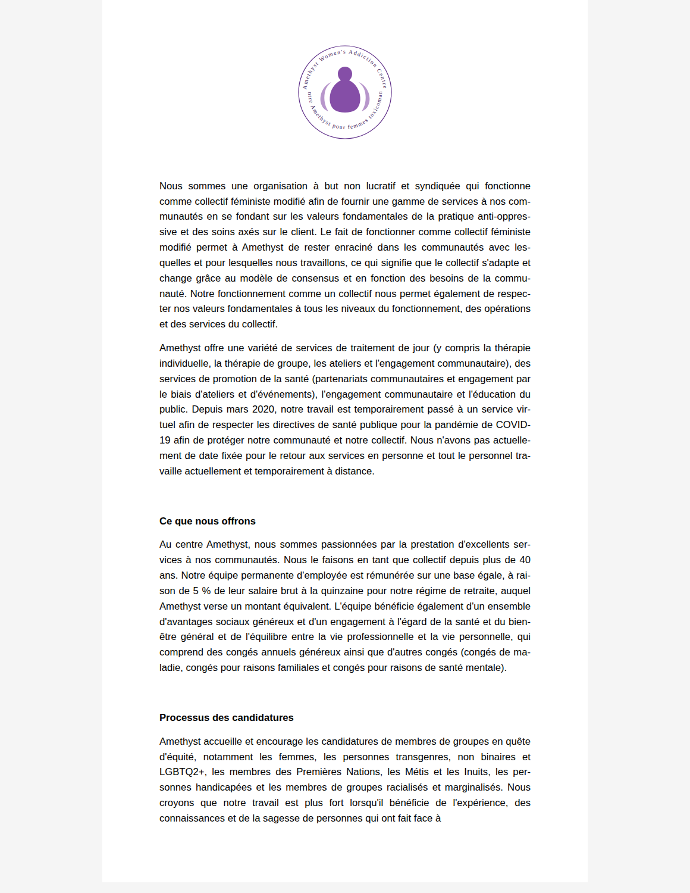Amethyst Women's Addiction Centre Centre Amethyst pour femmes toxicomanes
Nous sommes une organisation à but non lucratif et syndiquée qui fonctionne comme collectif féministe modifié afin de fournir une gamme de services à nos communautés en se fondant sur les valeurs fondamentales de la pratique anti-oppressive et des soins axés sur le client. Le fait de fonctionner comme collectif féministe modifié permet à Amethyst de rester enraciné dans les communautés avec lesquelles et pour lesquelles nous travaillons, ce qui signifie que le collectif s'adapte et change grâce au modèle de consensus et en fonction des besoins de la communauté. Notre fonctionnement comme un collectif nous permet également de respecter nos valeurs fondamentales à tous les niveaux du fonctionnement, des opérations et des services du collectif.
Amethyst offre une variété de services de traitement de jour (y compris la thérapie individuelle, la thérapie de groupe, les ateliers et l'engagement communautaire), des services de promotion de la santé (partenariats communautaires et engagement par le biais d'ateliers et d'événements), l'engagement communautaire et l'éducation du public. Depuis mars 2020, notre travail est temporairement passé à un service virtuel afin de respecter les directives de santé publique pour la pandémie de COVID-19 afin de protéger notre communauté et notre collectif. Nous n'avons pas actuellement de date fixée pour le retour aux services en personne et tout le personnel travaille actuellement et temporairement à distance.
Ce que nous offrons
Au centre Amethyst, nous sommes passionnées par la prestation d'excellents services à nos communautés. Nous le faisons en tant que collectif depuis plus de 40 ans. Notre équipe permanente d'employée est rémunérée sur une base égale, à raison de 5 % de leur salaire brut à la quinzaine pour notre régime de retraite, auquel Amethyst verse un montant équivalent. L'équipe bénéficie également d'un ensemble d'avantages sociaux généreux et d'un engagement à l'égard de la santé et du bien-être général et de l'équilibre entre la vie professionnelle et la vie personnelle, qui comprend des congés annuels généreux ainsi que d'autres congés (congés de maladie, congés pour raisons familiales et congés pour raisons de santé mentale).
Processus des candidatures
Amethyst accueille et encourage les candidatures de membres de groupes en quête d'équité, notamment les femmes, les personnes transgenres, non binaires et LGBTQ2+, les membres des Premières Nations, les Métis et les Inuits, les personnes handicapées et les membres de groupes racialisés et marginalisés. Nous croyons que notre travail est plus fort lorsqu'il bénéficie de l'expérience, des connaissances et de la sagesse de personnes qui ont fait face à